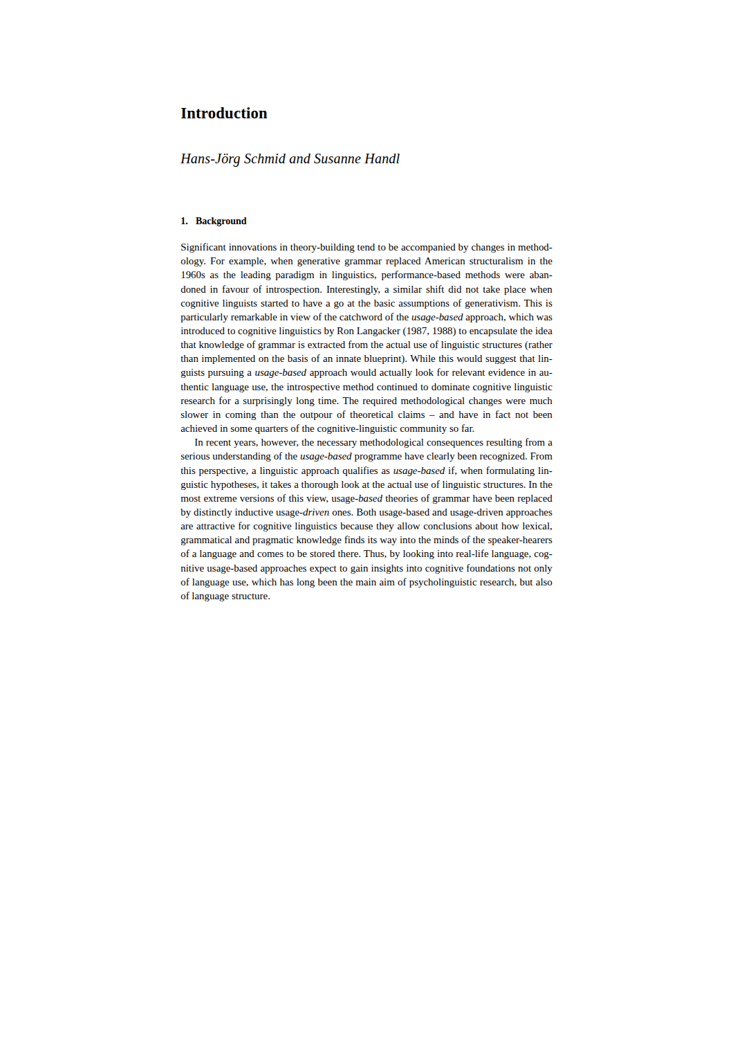Introduction
Hans-Jörg Schmid and Susanne Handl
1. Background
Significant innovations in theory-building tend to be accompanied by changes in methodology. For example, when generative grammar replaced American structuralism in the 1960s as the leading paradigm in linguistics, performance-based methods were abandoned in favour of introspection. Interestingly, a similar shift did not take place when cognitive linguists started to have a go at the basic assumptions of generativism. This is particularly remarkable in view of the catchword of the usage-based approach, which was introduced to cognitive linguistics by Ron Langacker (1987, 1988) to encapsulate the idea that knowledge of grammar is extracted from the actual use of linguistic structures (rather than implemented on the basis of an innate blueprint). While this would suggest that linguists pursuing a usage-based approach would actually look for relevant evidence in authentic language use, the introspective method continued to dominate cognitive linguistic research for a surprisingly long time. The required methodological changes were much slower in coming than the outpour of theoretical claims – and have in fact not been achieved in some quarters of the cognitive-linguistic community so far.
In recent years, however, the necessary methodological consequences resulting from a serious understanding of the usage-based programme have clearly been recognized. From this perspective, a linguistic approach qualifies as usage-based if, when formulating linguistic hypotheses, it takes a thorough look at the actual use of linguistic structures. In the most extreme versions of this view, usage-based theories of grammar have been replaced by distinctly inductive usage-driven ones. Both usage-based and usage-driven approaches are attractive for cognitive linguistics because they allow conclusions about how lexical, grammatical and pragmatic knowledge finds its way into the minds of the speaker-hearers of a language and comes to be stored there. Thus, by looking into real-life language, cognitive usage-based approaches expect to gain insights into cognitive foundations not only of language use, which has long been the main aim of psycholinguistic research, but also of language structure.